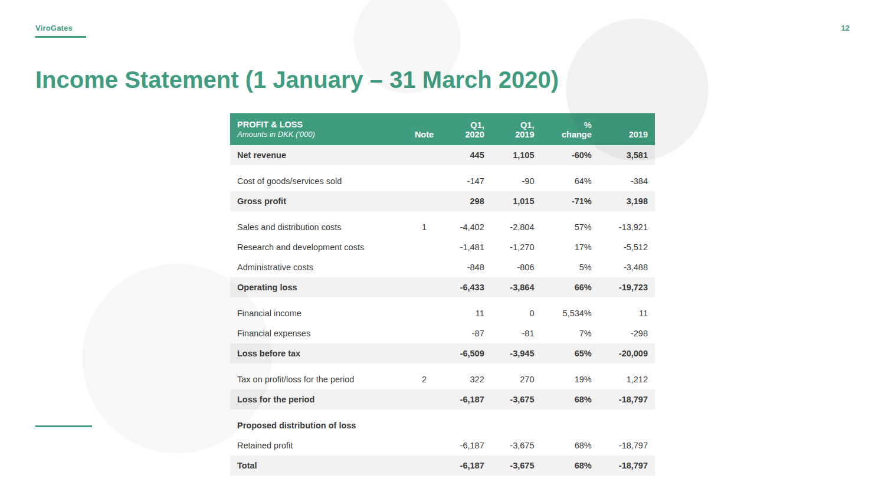ViroGates
12
Income Statement (1 January – 31 March 2020)
| PROFIT & LOSS Amounts in DKK ('000) | Note | Q1, 2020 | Q1, 2019 | % change | 2019 |
| --- | --- | --- | --- | --- | --- |
| Net revenue | | 445 | 1,105 | -60% | 3,581 |
| Cost of goods/services sold | | -147 | -90 | 64% | -384 |
| Gross profit | | 298 | 1,015 | -71% | 3,198 |
| Sales and distribution costs | 1 | -4,402 | -2,804 | 57% | -13,921 |
| Research and development costs | | -1,481 | -1,270 | 17% | -5,512 |
| Administrative costs | | -848 | -806 | 5% | -3,488 |
| Operating loss | | -6,433 | -3,864 | 66% | -19,723 |
| Financial income | | 11 | 0 | 5,534% | 11 |
| Financial expenses | | -87 | -81 | 7% | -298 |
| Loss before tax | | -6,509 | -3,945 | 65% | -20,009 |
| Tax on profit/loss for the period | 2 | 322 | 270 | 19% | 1,212 |
| Loss for the period | | -6,187 | -3,675 | 68% | -18,797 |
| Proposed distribution of loss | | | | | |
| Retained profit | | -6,187 | -3,675 | 68% | -18,797 |
| Total | | -6,187 | -3,675 | 68% | -18,797 |